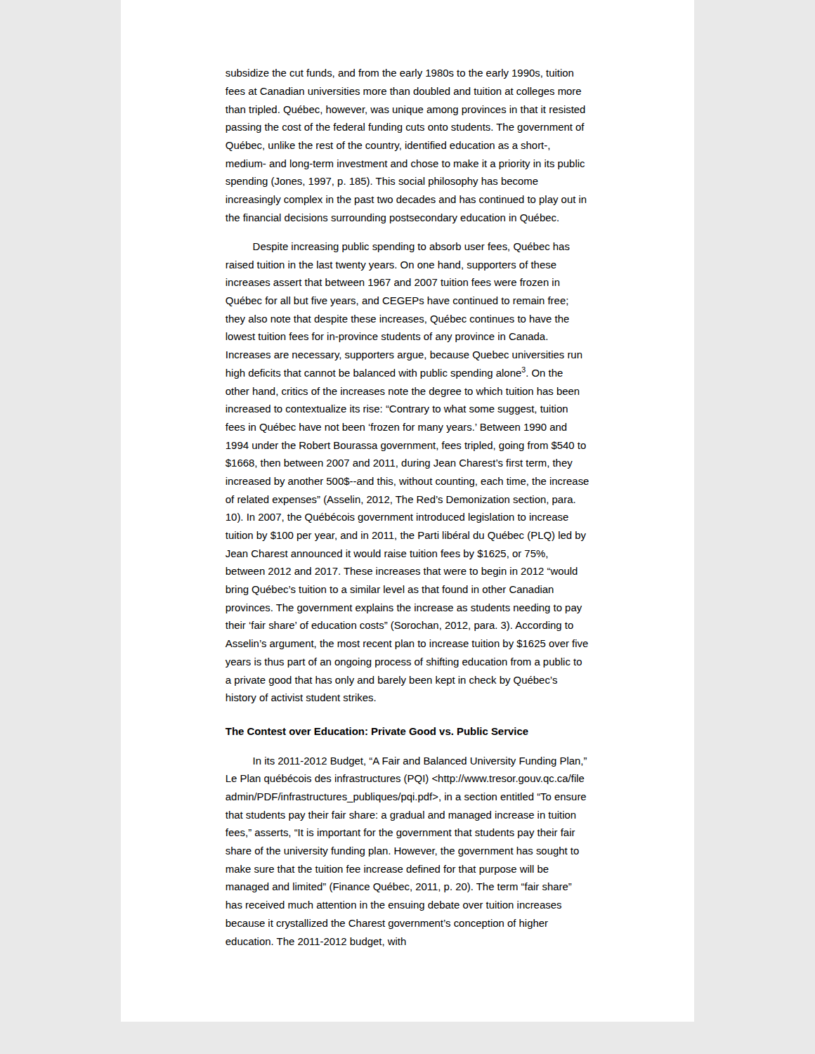subsidize the cut funds, and from the early 1980s to the early 1990s, tuition fees at Canadian universities more than doubled and tuition at colleges more than tripled. Québec, however, was unique among provinces in that it resisted passing the cost of the federal funding cuts onto students. The government of Québec, unlike the rest of the country, identified education as a short-, medium- and long-term investment and chose to make it a priority in its public spending (Jones, 1997, p. 185). This social philosophy has become increasingly complex in the past two decades and has continued to play out in the financial decisions surrounding postsecondary education in Québec.
Despite increasing public spending to absorb user fees, Québec has raised tuition in the last twenty years. On one hand, supporters of these increases assert that between 1967 and 2007 tuition fees were frozen in Québec for all but five years, and CEGEPs have continued to remain free; they also note that despite these increases, Québec continues to have the lowest tuition fees for in-province students of any province in Canada. Increases are necessary, supporters argue, because Quebec universities run high deficits that cannot be balanced with public spending alone3. On the other hand, critics of the increases note the degree to which tuition has been increased to contextualize its rise: “Contrary to what some suggest, tuition fees in Québec have not been ‘frozen for many years.’ Between 1990 and 1994 under the Robert Bourassa government, fees tripled, going from $540 to $1668, then between 2007 and 2011, during Jean Charest’s first term, they increased by another 500$--and this, without counting, each time, the increase of related expenses” (Asselin, 2012, The Red’s Demonization section, para. 10). In 2007, the Québécois government introduced legislation to increase tuition by $100 per year, and in 2011, the Parti libéral du Québec (PLQ) led by Jean Charest announced it would raise tuition fees by $1625, or 75%, between 2012 and 2017. These increases that were to begin in 2012 “would bring Québec’s tuition to a similar level as that found in other Canadian provinces. The government explains the increase as students needing to pay their ‘fair share’ of education costs” (Sorochan, 2012, para. 3). According to Asselin’s argument, the most recent plan to increase tuition by $1625 over five years is thus part of an ongoing process of shifting education from a public to a private good that has only and barely been kept in check by Québec’s history of activist student strikes.
The Contest over Education: Private Good vs. Public Service
In its 2011-2012 Budget, “A Fair and Balanced University Funding Plan,” Le Plan québécois des infrastructures (PQI) <http://www.tresor.gouv.qc.ca/fileadmin/PDF/infrastructures_publiques/pqi.pdf>, in a section entitled “To ensure that students pay their fair share: a gradual and managed increase in tuition fees,” asserts, “It is important for the government that students pay their fair share of the university funding plan. However, the government has sought to make sure that the tuition fee increase defined for that purpose will be managed and limited” (Finance Québec, 2011, p. 20). The term “fair share” has received much attention in the ensuing debate over tuition increases because it crystallized the Charest government’s conception of higher education. The 2011-2012 budget, with